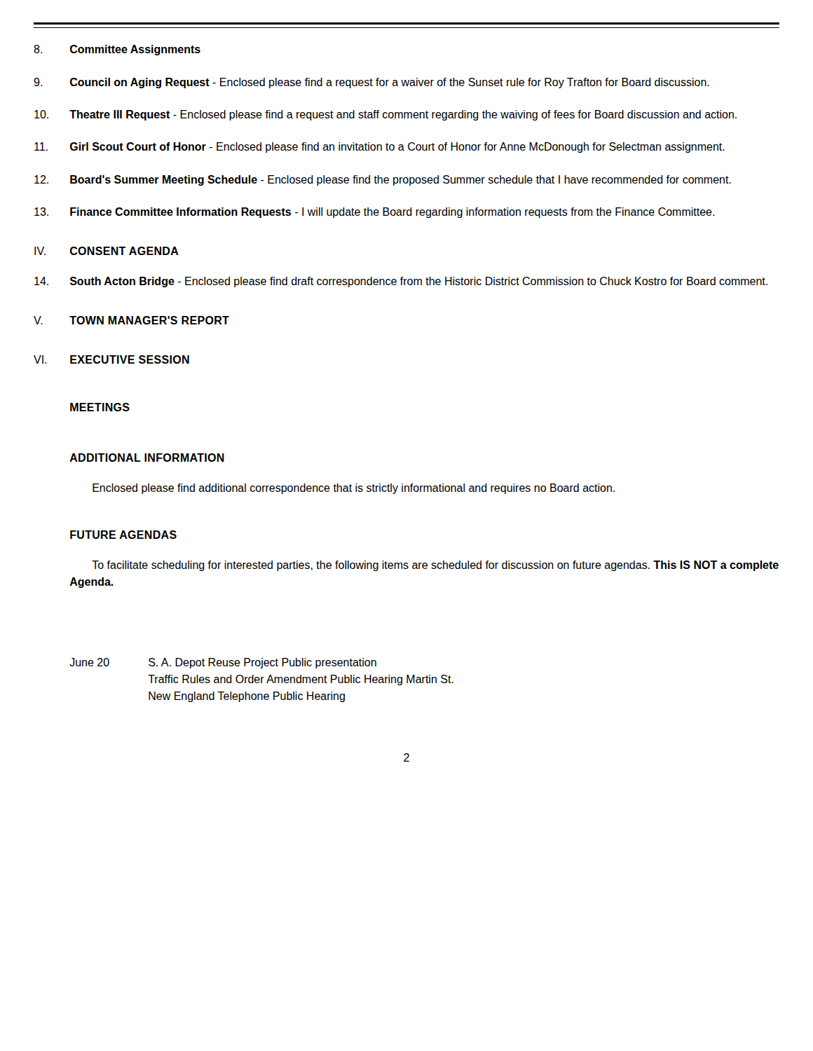8.
Committee Assignments
9.
Council on Aging Request - Enclosed please find a request for a waiver of the Sunset rule for Roy Trafton for Board discussion.
10.
Theatre III Request - Enclosed please find a request and staff comment regarding the waiving of fees for Board discussion and action.
11.
Girl Scout Court of Honor - Enclosed please find an invitation to a Court of Honor for Anne McDonough for Selectman assignment.
12.
Board's Summer Meeting Schedule - Enclosed please find the proposed Summer schedule that I have recommended for comment.
13.
Finance Committee Information Requests - I will update the Board regarding information requests from the Finance Committee.
IV.
CONSENT AGENDA
14.
South Acton Bridge - Enclosed please find draft correspondence from the Historic District Commission to Chuck Kostro for Board comment.
V.
TOWN MANAGER'S REPORT
VI.
EXECUTIVE SESSION
MEETINGS
ADDITIONAL INFORMATION
Enclosed please find additional correspondence that is strictly informational and requires no Board action.
FUTURE AGENDAS
To facilitate scheduling for interested parties, the following items are scheduled for discussion on future agendas. This IS NOT a complete Agenda.
June 20
S. A. Depot Reuse Project Public presentation
Traffic Rules and Order Amendment Public Hearing Martin St.
New England Telephone Public Hearing
2